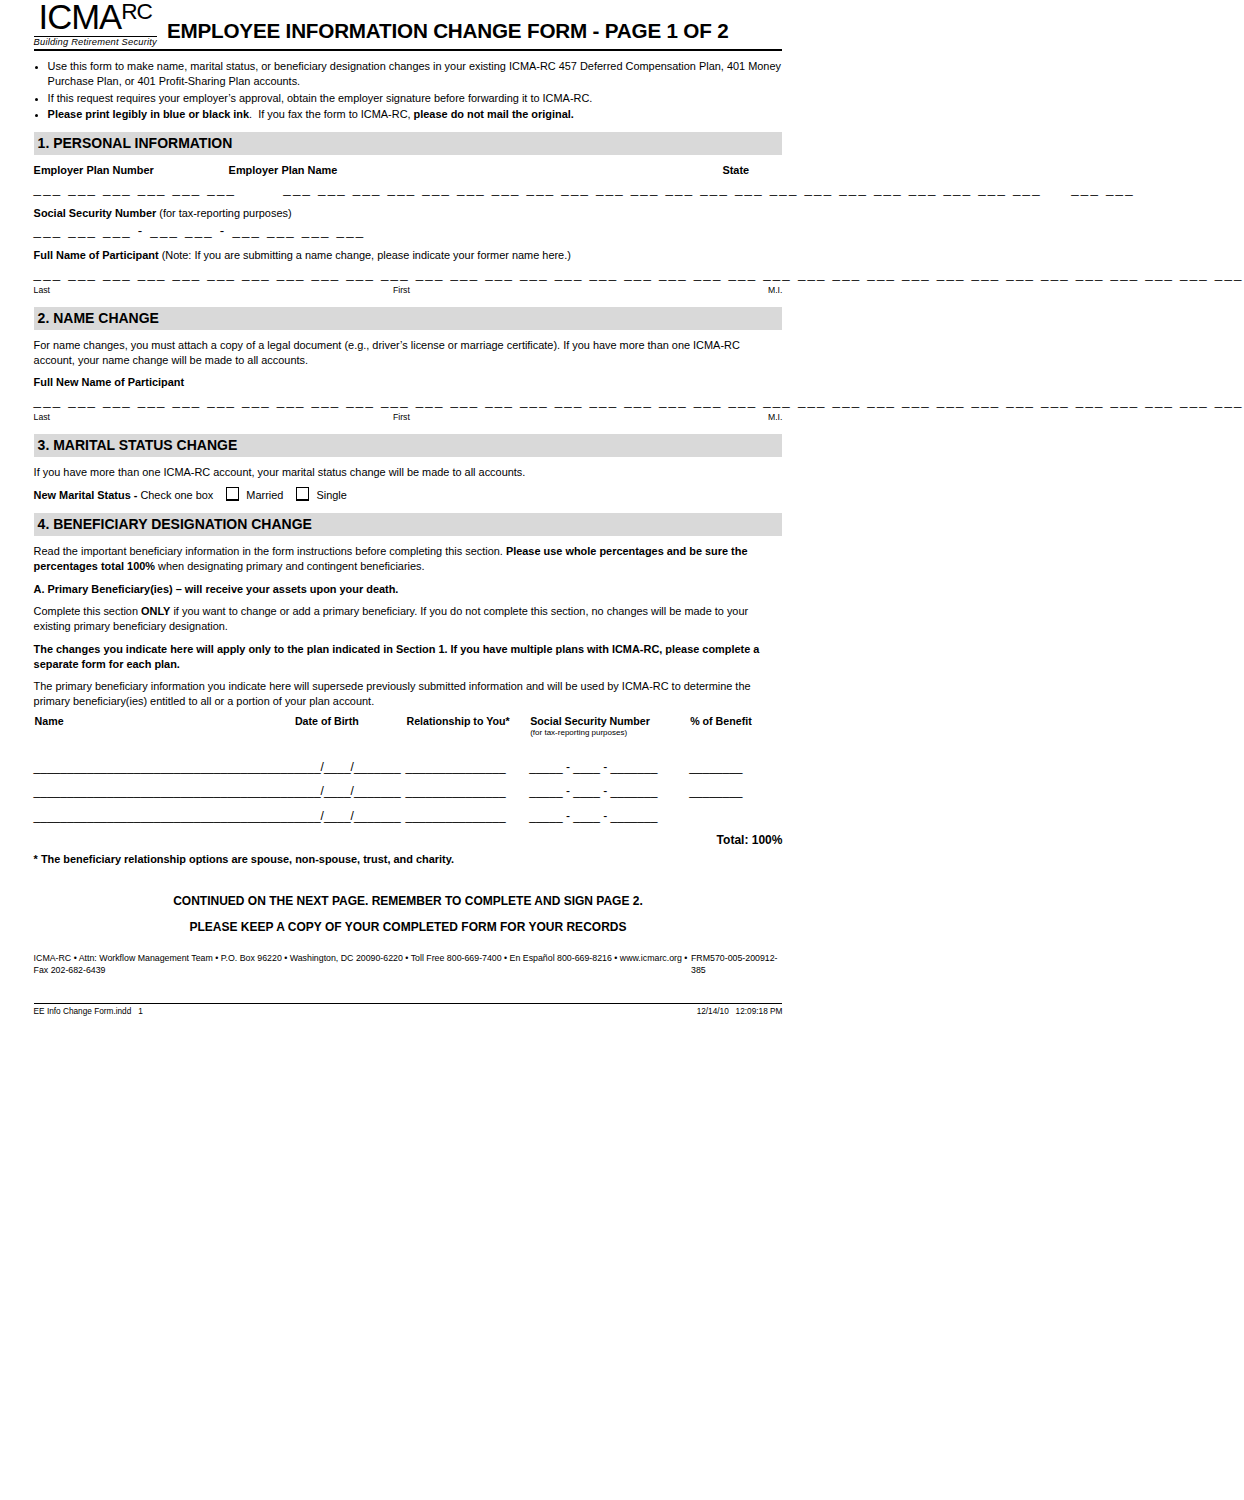ICMARC
Building Retirement Security
EMPLOYEE INFORMATION CHANGE FORM - PAGE 1 OF 2
Use this form to make name, marital status, or beneficiary designation changes in your existing ICMA-RC 457 Deferred Compensation Plan, 401 Money Purchase Plan, or 401 Profit-Sharing Plan accounts.
If this request requires your employer’s approval, obtain the employer signature before forwarding it to ICMA-RC.
Please print legibly in blue or black ink. If you fax the form to ICMA-RC, please do not mail the original.
1. PERSONAL INFORMATION
Employer Plan Number
Employer Plan Name
State
___ ___ ___ ___ ___ ___ ___ ___ ___ ___ ___ ___ ___ ___ ___ ___ ___ ___ ___ ___ ___ ___ ___ ___ ___ ___ ___ ___ ___ ___
Social Security Number (for tax-reporting purposes)
___ ___ ___ - ___ ___ - ___ ___ ___ ___
Full Name of Participant (Note: If you are submitting a name change, please indicate your former name here.)
___ ___ ___ ___ ___ ___ ___ ___ ___ ___ ___ ___ ___ ___ ___ ___ ___ ___ ___ ___ ___ ___ ___ ___ ___ ___ ___ ___ ___ ___ ___ ___ ___ ___ ___
Last
First
M.I.
2. NAME CHANGE
For name changes, you must attach a copy of a legal document (e.g., driver’s license or marriage certificate). If you have more than one ICMA-RC account, your name change will be made to all accounts.
Full New Name of Participant
___ ___ ___ ___ ___ ___ ___ ___ ___ ___ ___ ___ ___ ___ ___ ___ ___ ___ ___ ___ ___ ___ ___ ___ ___ ___ ___ ___ ___ ___ ___ ___ ___ ___ ___
Last
First
M.I.
3. MARITAL STATUS CHANGE
If you have more than one ICMA-RC account, your marital status change will be made to all accounts.
New Marital Status - Check one box Married Single
4. BENEFICIARY DESIGNATION CHANGE
Read the important beneficiary information in the form instructions before completing this section. Please use whole percentages and be sure the percentages total 100% when designating primary and contingent beneficiaries.
A. Primary Beneficiary(ies) – will receive your assets upon your death.
Complete this section ONLY if you want to change or add a primary beneficiary. If you do not complete this section, no changes will be made to your existing primary beneficiary designation.
The changes you indicate here will apply only to the plan indicated in Section 1. If you have multiple plans with ICMA-RC, please complete a separate form for each plan.
The primary beneficiary information you indicate here will supersede previously submitted information and will be used by ICMA-RC to determine the primary beneficiary(ies) entitled to all or a portion of your plan account.
| Name | Date of Birth | Relationship to You* | Social Security Number (for tax-reporting purposes) | % of Benefit |
| --- | --- | --- | --- | --- |
| _______________________________________ | ____/____/_______ | _______________ | _____ - ____ - _______ | ________ |
| _______________________________________ | ____/____/_______ | _______________ | _____ - ____ - _______ | ________ |
| _______________________________________ | ____/____/_______ | _______________ | _____ - ____ - _______ | |
| | Total: 100% |
* The beneficiary relationship options are spouse, non-spouse, trust, and charity.
CONTINUED ON THE NEXT PAGE. REMEMBER TO COMPLETE AND SIGN PAGE 2.
PLEASE KEEP A COPY OF YOUR COMPLETED FORM FOR YOUR RECORDS
ICMA-RC • Attn: Workflow Management Team • P.O. Box 96220 • Washington, DC 20090-6220 • Toll Free 800-669-7400 • En Español 800-669-8216 • www.icmarc.org • Fax 202-682-6439
FRM570-005-200912-385
EE Info Change Form.indd 1
12/14/10 12:09:18 PM